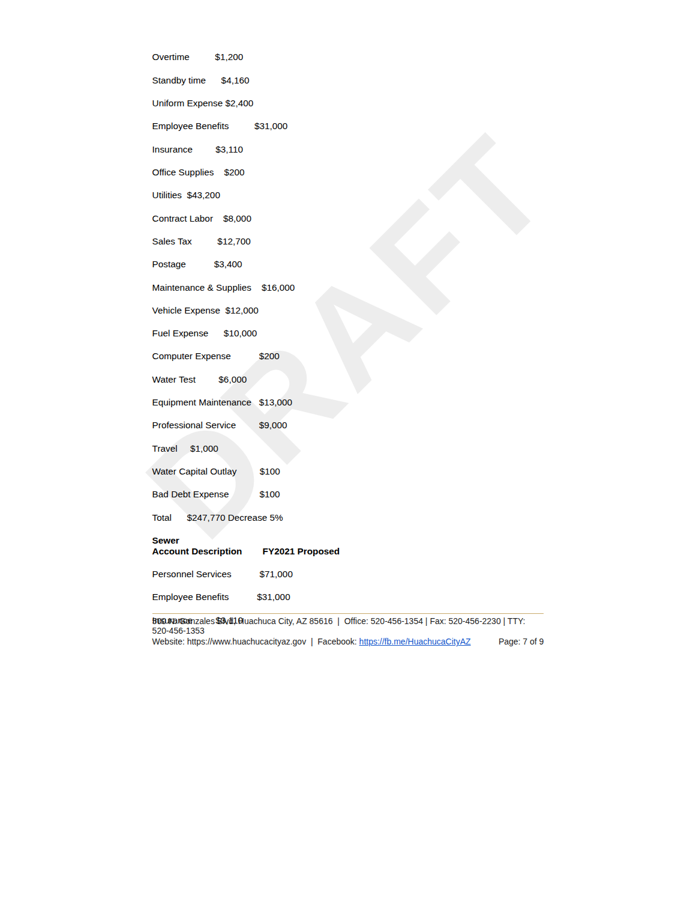DRAFT
Overtime $1,200
Standby time $4,160
Uniform Expense $2,400
Employee Benefits $31,000
Insurance $3,110
Office Supplies $200
Utilities $43,200
Contract Labor $8,000
Sales Tax $12,700
Postage $3,400
Maintenance & Supplies $16,000
Vehicle Expense $12,000
Fuel Expense $10,000
Computer Expense $200
Water Test $6,000
Equipment Maintenance $13,000
Professional Service $9,000
Travel $1,000
Water Capital Outlay $100
Bad Debt Expense $100
Total $247,770 Decrease 5%
Sewer
Account Description FY2021 Proposed
Personnel Services $71,000
Employee Benefits $31,000
Insurance $3,110
500 N. Gonzales Blvd, Huachuca City, AZ 85616 | Office: 520-456-1354 | Fax: 520-456-2230 | TTY: 520-456-1353
Website: https://www.huachucacityaz.gov | Facebook: https://fb.me/HuachucaCityAZ Page: 7 of 9